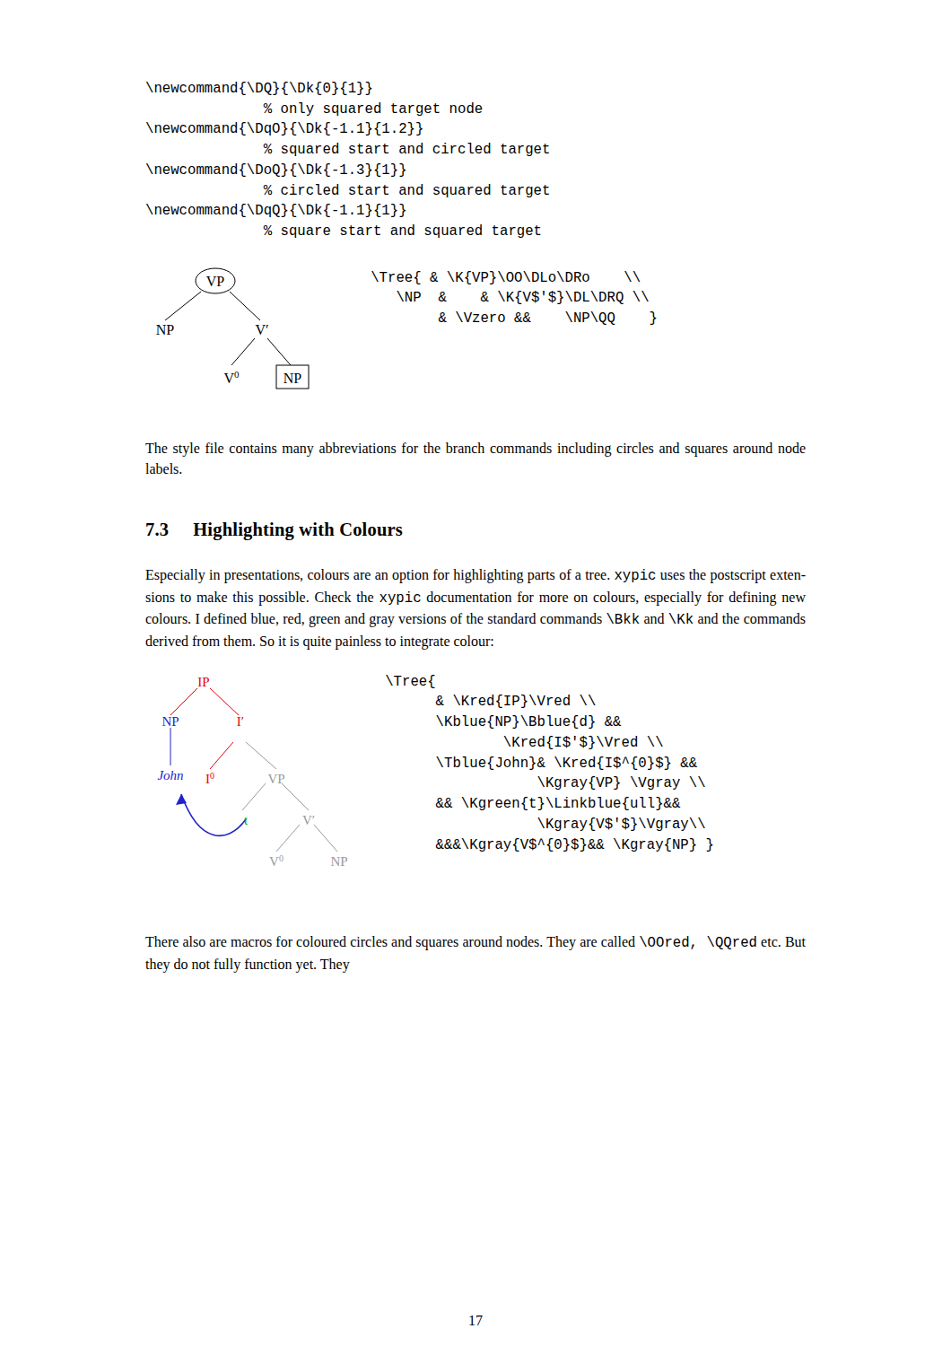\newcommand{\DQ}{\Dk{0}{1}}
              % only squared target node
\newcommand{\DqO}{\Dk{-1.1}{1.2}}
              % squared start and circled target
\newcommand{\DoQ}{\Dk{-1.3}{1}}
              % circled start and squared target
\newcommand{\DqQ}{\Dk{-1.1}{1}}
              % square start and squared target
VP NP V′ V0 NP
\Tree{ & \K{VP}\OO\DLo\DRo    \\
   \NP  &    & \K{V$'$}\DL\DRQ \\
        & \Vzero &&    \NP\QQ    }
The style file contains many abbreviations for the branch commands including circles and squares around node labels.
7.3 Highlighting with Colours
Especially in presentations, colours are an option for highlighting parts of a tree. xypic uses the postscript extensions to make this possible. Check the xypic documentation for more on colours, especially for defining new colours. I defined blue, red, green and gray versions of the standard commands \Bkk and \Kk and the commands derived from them. So it is quite painless to integrate colour:
IP NP I′ John I0 VP t V′ V0 NP
\Tree{
      & \Kred{IP}\Vred \\
      \Kblue{NP}\Bblue{d} &&
              \Kred{I$'$}\Vred \\
      \Tblue{John}& \Kred{I$^{0}$} &&
                  \Kgray{VP} \Vgray \\
      && \Kgreen{t}\Linkblue{ull}&&
                  \Kgray{V$'$}\Vgray\\
      &&&\Kgray{V$^{0}$}&& \Kgray{NP} }
There also are macros for coloured circles and squares around nodes. They are called \OOred, \QQred etc. But they do not fully function yet. They
17